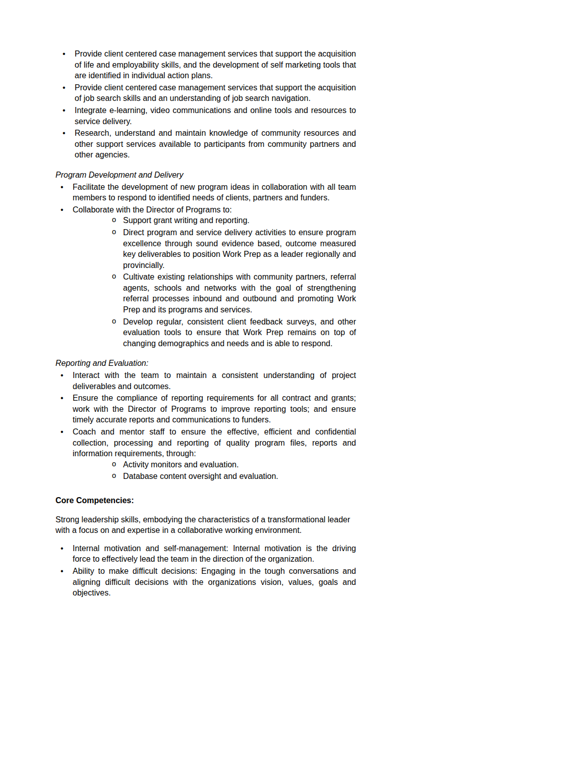Provide client centered case management services that support the acquisition of life and employability skills, and the development of self marketing tools that are identified in individual action plans.
Provide client centered case management services that support the acquisition of job search skills and an understanding of job search navigation.
Integrate e-learning, video communications and online tools and resources to service delivery.
Research, understand and maintain knowledge of community resources and other support services available to participants from community partners and other agencies.
Program Development and Delivery
Facilitate the development of new program ideas in collaboration with all team members to respond to identified needs of clients, partners and funders.
Collaborate with the Director of Programs to:
Support grant writing and reporting.
Direct program and service delivery activities to ensure program excellence through sound evidence based, outcome measured key deliverables to position Work Prep as a leader regionally and provincially.
Cultivate existing relationships with community partners, referral agents, schools and networks with the goal of strengthening referral processes inbound and outbound and promoting Work Prep and its programs and services.
Develop regular, consistent client feedback surveys, and other evaluation tools to ensure that Work Prep remains on top of changing demographics and needs and is able to respond.
Reporting and Evaluation:
Interact with the team to maintain a consistent understanding of project deliverables and outcomes.
Ensure the compliance of reporting requirements for all contract and grants; work with the Director of Programs to improve reporting tools; and ensure timely accurate reports and communications to funders.
Coach and mentor staff to ensure the effective, efficient and confidential collection, processing and reporting of quality program files, reports and information requirements, through:
Activity monitors and evaluation.
Database content oversight and evaluation.
Core Competencies:
Strong leadership skills, embodying the characteristics of a transformational leader with a focus on and expertise in a collaborative working environment.
Internal motivation and self-management: Internal motivation is the driving force to effectively lead the team in the direction of the organization.
Ability to make difficult decisions: Engaging in the tough conversations and aligning difficult decisions with the organizations vision, values, goals and objectives.